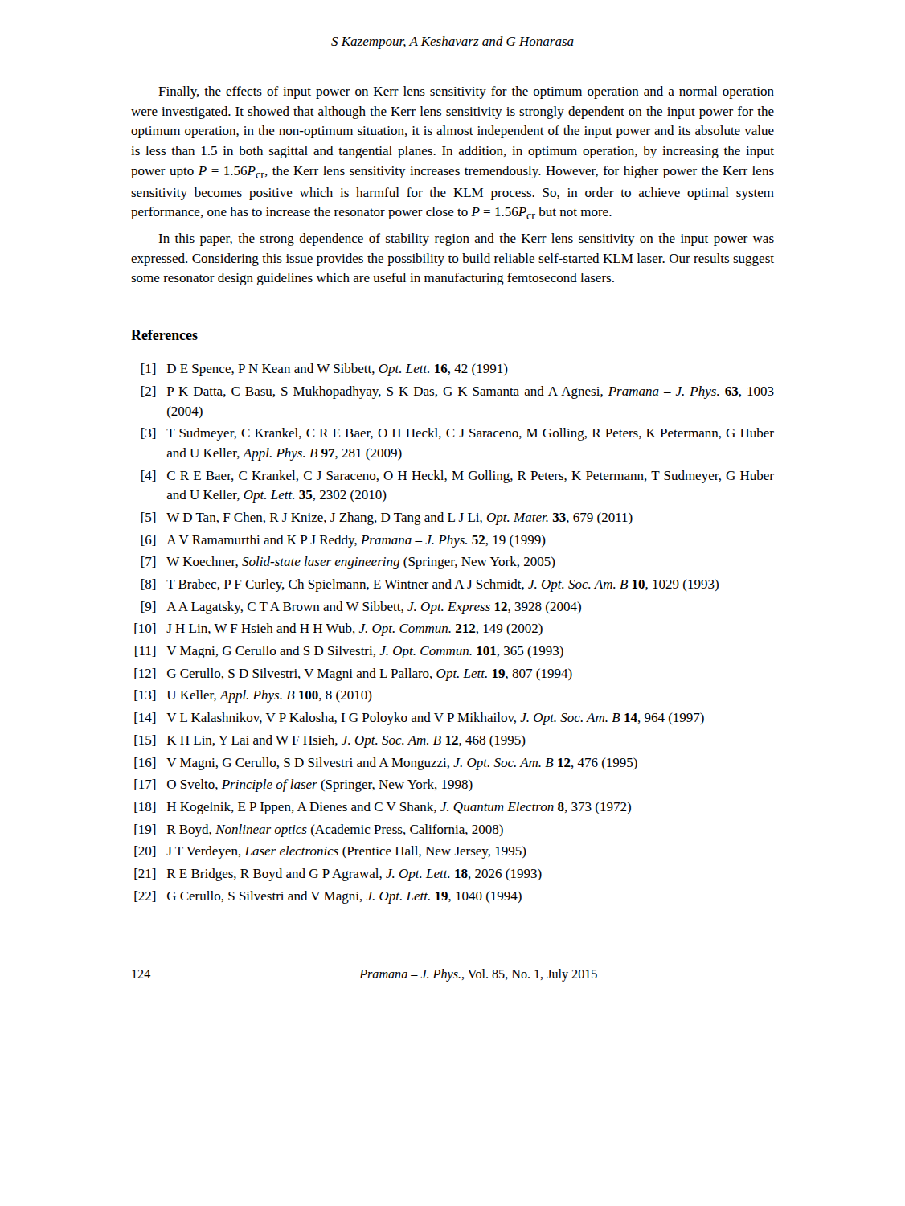S Kazempour, A Keshavarz and G Honarasa
Finally, the effects of input power on Kerr lens sensitivity for the optimum operation and a normal operation were investigated. It showed that although the Kerr lens sensitivity is strongly dependent on the input power for the optimum operation, in the non-optimum situation, it is almost independent of the input power and its absolute value is less than 1.5 in both sagittal and tangential planes. In addition, in optimum operation, by increasing the input power upto P = 1.56Pcr, the Kerr lens sensitivity increases tremendously. However, for higher power the Kerr lens sensitivity becomes positive which is harmful for the KLM process. So, in order to achieve optimal system performance, one has to increase the resonator power close to P = 1.56Pcr but not more.
In this paper, the strong dependence of stability region and the Kerr lens sensitivity on the input power was expressed. Considering this issue provides the possibility to build reliable self-started KLM laser. Our results suggest some resonator design guidelines which are useful in manufacturing femtosecond lasers.
References
[1] D E Spence, P N Kean and W Sibbett, Opt. Lett. 16, 42 (1991)
[2] P K Datta, C Basu, S Mukhopadhyay, S K Das, G K Samanta and A Agnesi, Pramana – J. Phys. 63, 1003 (2004)
[3] T Sudmeyer, C Krankel, C R E Baer, O H Heckl, C J Saraceno, M Golling, R Peters, K Petermann, G Huber and U Keller, Appl. Phys. B 97, 281 (2009)
[4] C R E Baer, C Krankel, C J Saraceno, O H Heckl, M Golling, R Peters, K Petermann, T Sudmeyer, G Huber and U Keller, Opt. Lett. 35, 2302 (2010)
[5] W D Tan, F Chen, R J Knize, J Zhang, D Tang and L J Li, Opt. Mater. 33, 679 (2011)
[6] A V Ramamurthi and K P J Reddy, Pramana – J. Phys. 52, 19 (1999)
[7] W Koechner, Solid-state laser engineering (Springer, New York, 2005)
[8] T Brabec, P F Curley, Ch Spielmann, E Wintner and A J Schmidt, J. Opt. Soc. Am. B 10, 1029 (1993)
[9] A A Lagatsky, C T A Brown and W Sibbett, J. Opt. Express 12, 3928 (2004)
[10] J H Lin, W F Hsieh and H H Wub, J. Opt. Commun. 212, 149 (2002)
[11] V Magni, G Cerullo and S D Silvestri, J. Opt. Commun. 101, 365 (1993)
[12] G Cerullo, S D Silvestri, V Magni and L Pallaro, Opt. Lett. 19, 807 (1994)
[13] U Keller, Appl. Phys. B 100, 8 (2010)
[14] V L Kalashnikov, V P Kalosha, I G Poloyko and V P Mikhailov, J. Opt. Soc. Am. B 14, 964 (1997)
[15] K H Lin, Y Lai and W F Hsieh, J. Opt. Soc. Am. B 12, 468 (1995)
[16] V Magni, G Cerullo, S D Silvestri and A Monguzzi, J. Opt. Soc. Am. B 12, 476 (1995)
[17] O Svelto, Principle of laser (Springer, New York, 1998)
[18] H Kogelnik, E P Ippen, A Dienes and C V Shank, J. Quantum Electron 8, 373 (1972)
[19] R Boyd, Nonlinear optics (Academic Press, California, 2008)
[20] J T Verdeyen, Laser electronics (Prentice Hall, New Jersey, 1995)
[21] R E Bridges, R Boyd and G P Agrawal, J. Opt. Lett. 18, 2026 (1993)
[22] G Cerullo, S Silvestri and V Magni, J. Opt. Lett. 19, 1040 (1994)
124
Pramana – J. Phys., Vol. 85, No. 1, July 2015